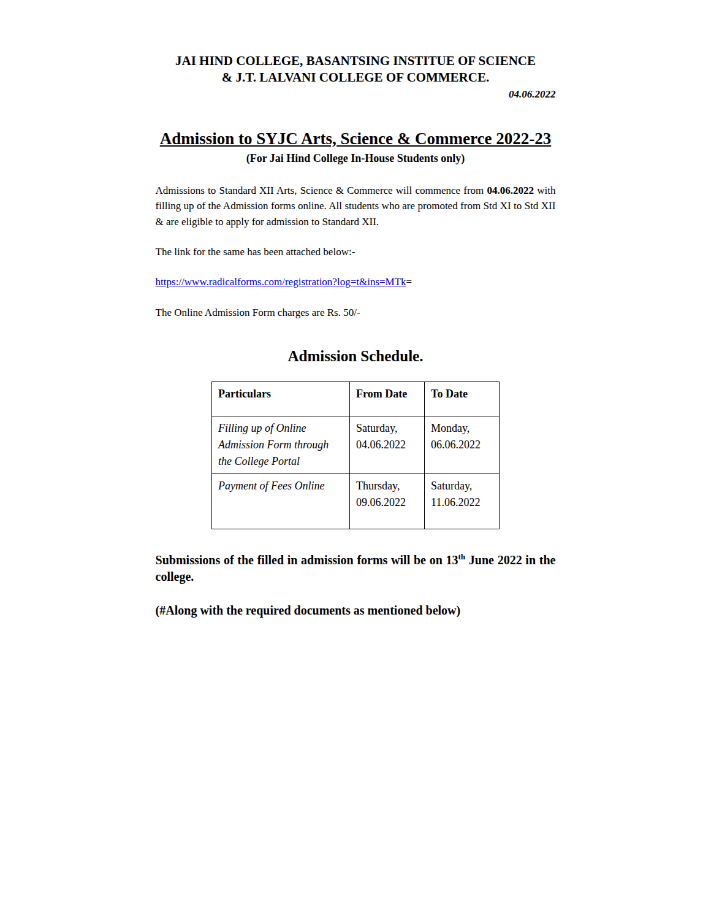JAI HIND COLLEGE, BASANTSING INSTITUE OF SCIENCE
& J.T. LALVANI COLLEGE OF COMMERCE.
04.06.2022
Admission to SYJC Arts, Science & Commerce 2022-23
(For Jai Hind College In-House Students only)
Admissions to Standard XII Arts, Science & Commerce will commence from 04.06.2022 with filling up of the Admission forms online. All students who are promoted from Std XI to Std XII & are eligible to apply for admission to Standard XII.
The link for the same has been attached below:-
https://www.radicalforms.com/registration?log=t&ins=MTk=
The Online Admission Form charges are Rs. 50/-
Admission Schedule.
| Particulars | From Date | To Date |
| --- | --- | --- |
| Filling up of Online Admission Form through the College Portal | Saturday, 04.06.2022 | Monday, 06.06.2022 |
| Payment of Fees Online | Thursday, 09.06.2022 | Saturday, 11.06.2022 |
Submissions of the filled in admission forms will be on 13th June 2022 in the college.
(#Along with the required documents as mentioned below)